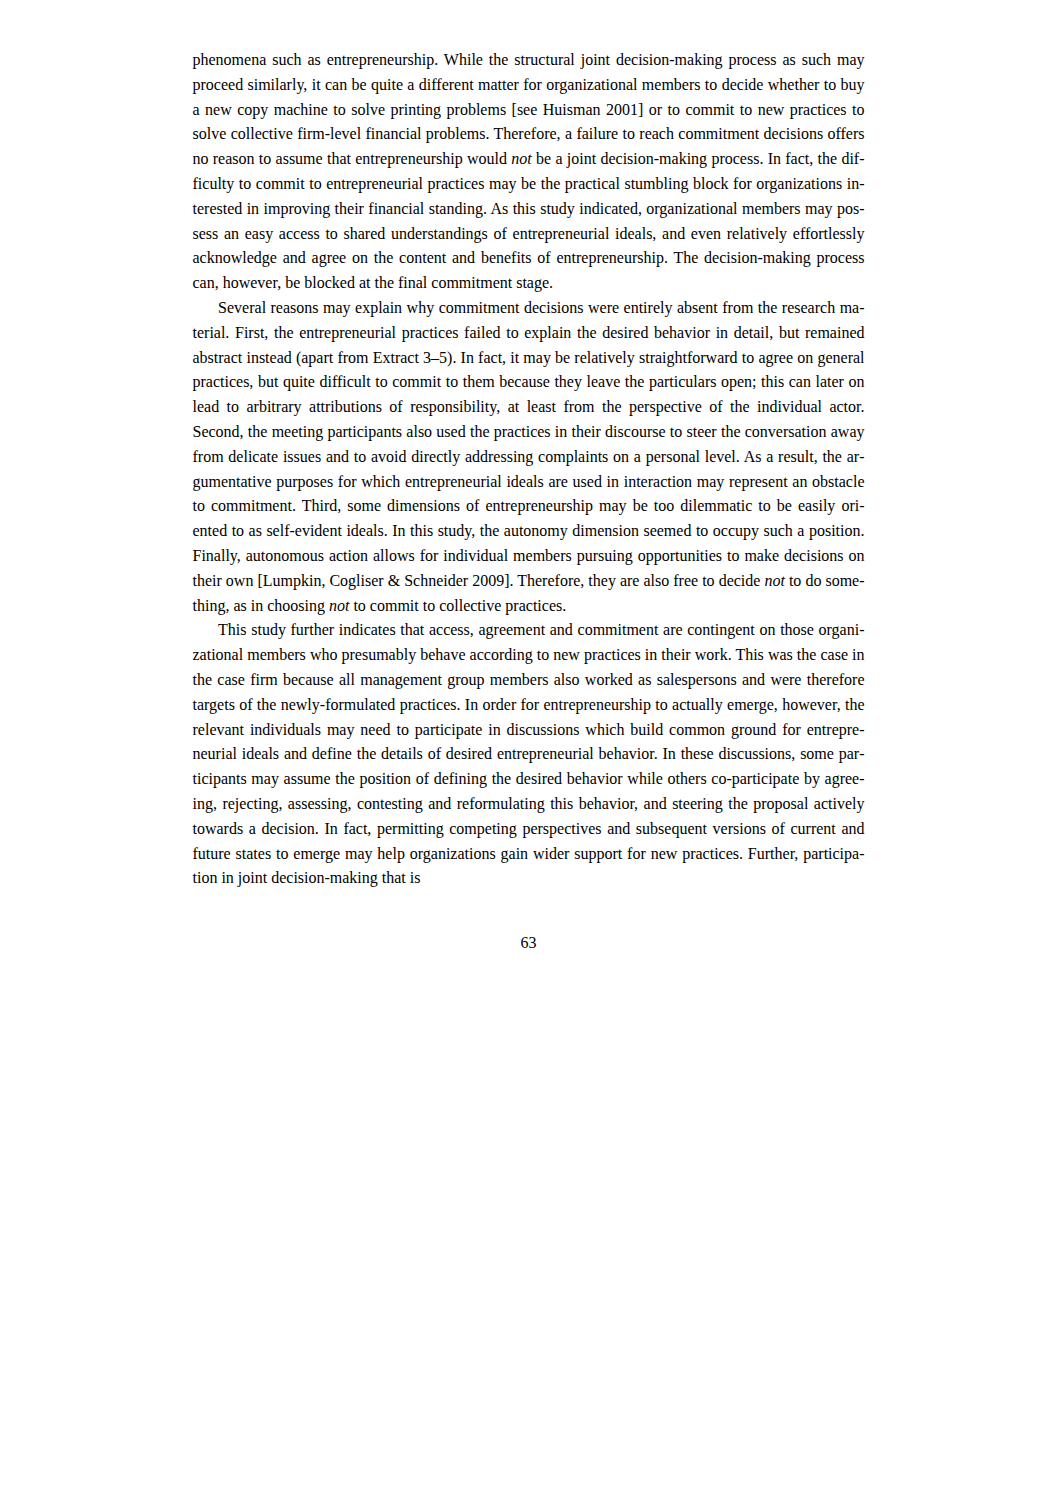phenomena such as entrepreneurship. While the structural joint decision-making process as such may proceed similarly, it can be quite a different matter for organizational members to decide whether to buy a new copy machine to solve printing problems [see Huisman 2001] or to commit to new practices to solve collective firm-level financial problems. Therefore, a failure to reach commitment decisions offers no reason to assume that entrepreneurship would not be a joint decision-making process. In fact, the difficulty to commit to entrepreneurial practices may be the practical stumbling block for organizations interested in improving their financial standing. As this study indicated, organizational members may possess an easy access to shared understandings of entrepreneurial ideals, and even relatively effortlessly acknowledge and agree on the content and benefits of entrepreneurship. The decision-making process can, however, be blocked at the final commitment stage.
Several reasons may explain why commitment decisions were entirely absent from the research material. First, the entrepreneurial practices failed to explain the desired behavior in detail, but remained abstract instead (apart from Extract 3–5). In fact, it may be relatively straightforward to agree on general practices, but quite difficult to commit to them because they leave the particulars open; this can later on lead to arbitrary attributions of responsibility, at least from the perspective of the individual actor. Second, the meeting participants also used the practices in their discourse to steer the conversation away from delicate issues and to avoid directly addressing complaints on a personal level. As a result, the argumentative purposes for which entrepreneurial ideals are used in interaction may represent an obstacle to commitment. Third, some dimensions of entrepreneurship may be too dilemmatic to be easily oriented to as self-evident ideals. In this study, the autonomy dimension seemed to occupy such a position. Finally, autonomous action allows for individual members pursuing opportunities to make decisions on their own [Lumpkin, Cogliser & Schneider 2009]. Therefore, they are also free to decide not to do something, as in choosing not to commit to collective practices.
This study further indicates that access, agreement and commitment are contingent on those organizational members who presumably behave according to new practices in their work. This was the case in the case firm because all management group members also worked as salespersons and were therefore targets of the newly-formulated practices. In order for entrepreneurship to actually emerge, however, the relevant individuals may need to participate in discussions which build common ground for entrepreneurial ideals and define the details of desired entrepreneurial behavior. In these discussions, some participants may assume the position of defining the desired behavior while others co-participate by agreeing, rejecting, assessing, contesting and reformulating this behavior, and steering the proposal actively towards a decision. In fact, permitting competing perspectives and subsequent versions of current and future states to emerge may help organizations gain wider support for new practices. Further, participation in joint decision-making that is
63